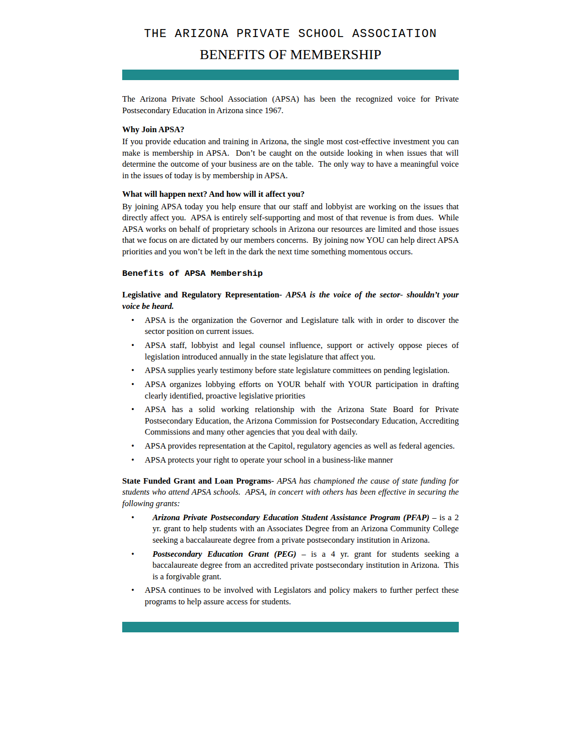THE ARIZONA PRIVATE SCHOOL ASSOCIATION
BENEFITS OF MEMBERSHIP
The Arizona Private School Association (APSA) has been the recognized voice for Private Postsecondary Education in Arizona since 1967.
Why Join APSA?
If you provide education and training in Arizona, the single most cost-effective investment you can make is membership in APSA. Don’t be caught on the outside looking in when issues that will determine the outcome of your business are on the table. The only way to have a meaningful voice in the issues of today is by membership in APSA.
What will happen next? And how will it affect you?
By joining APSA today you help ensure that our staff and lobbyist are working on the issues that directly affect you. APSA is entirely self-supporting and most of that revenue is from dues. While APSA works on behalf of proprietary schools in Arizona our resources are limited and those issues that we focus on are dictated by our members concerns. By joining now YOU can help direct APSA priorities and you won’t be left in the dark the next time something momentous occurs.
Benefits of APSA Membership
Legislative and Regulatory Representation- APSA is the voice of the sector- shouldn’t your voice be heard.
APSA is the organization the Governor and Legislature talk with in order to discover the sector position on current issues.
APSA staff, lobbyist and legal counsel influence, support or actively oppose pieces of legislation introduced annually in the state legislature that affect you.
APSA supplies yearly testimony before state legislature committees on pending legislation.
APSA organizes lobbying efforts on YOUR behalf with YOUR participation in drafting clearly identified, proactive legislative priorities
APSA has a solid working relationship with the Arizona State Board for Private Postsecondary Education, the Arizona Commission for Postsecondary Education, Accrediting Commissions and many other agencies that you deal with daily.
APSA provides representation at the Capitol, regulatory agencies as well as federal agencies.
APSA protects your right to operate your school in a business-like manner
State Funded Grant and Loan Programs- APSA has championed the cause of state funding for students who attend APSA schools. APSA, in concert with others has been effective in securing the following grants:
Arizona Private Postsecondary Education Student Assistance Program (PFAP) – is a 2 yr. grant to help students with an Associates Degree from an Arizona Community College seeking a baccalaureate degree from a private postsecondary institution in Arizona.
Postsecondary Education Grant (PEG) – is a 4 yr. grant for students seeking a baccalaureate degree from an accredited private postsecondary institution in Arizona. This is a forgivable grant.
APSA continues to be involved with Legislators and policy makers to further perfect these programs to help assure access for students.